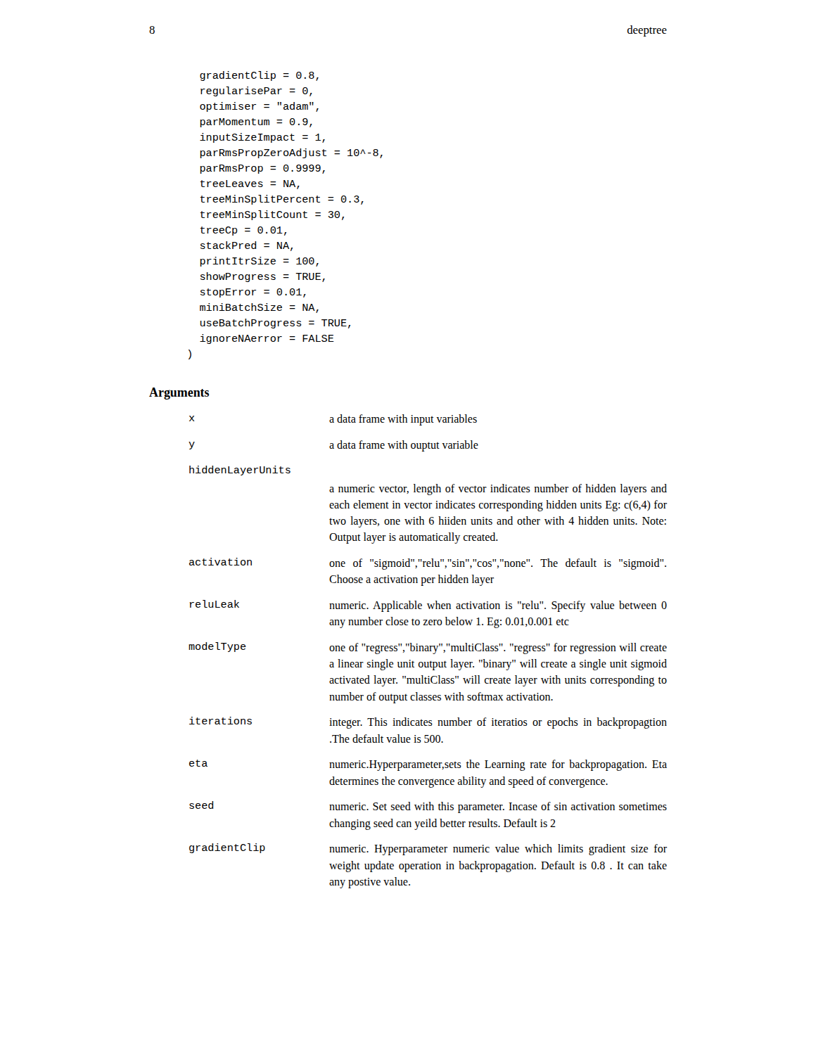8 deeptree
  gradientClip = 0.8,
  regularisePar = 0,
  optimiser = "adam",
  parMomentum = 0.9,
  inputSizeImpact = 1,
  parRmsPropZeroAdjust = 10^-8,
  parRmsProp = 0.9999,
  treeLeaves = NA,
  treeMinSplitPercent = 0.3,
  treeMinSplitCount = 30,
  treeCp = 0.01,
  stackPred = NA,
  printItrSize = 100,
  showProgress = TRUE,
  stopError = 0.01,
  miniBatchSize = NA,
  useBatchProgress = TRUE,
  ignoreNAerror = FALSE
)
Arguments
x
a data frame with input variables
y
a data frame with ouptut variable
hiddenLayerUnits
a numeric vector, length of vector indicates number of hidden layers and each element in vector indicates corresponding hidden units Eg: c(6,4) for two layers, one with 6 hiiden units and other with 4 hidden units. Note: Output layer is automatically created.
activation
one of "sigmoid","relu","sin","cos","none". The default is "sigmoid". Choose a activation per hidden layer
reluLeak
numeric. Applicable when activation is "relu". Specify value between 0 any number close to zero below 1. Eg: 0.01,0.001 etc
modelType
one of "regress","binary","multiClass". "regress" for regression will create a linear single unit output layer. "binary" will create a single unit sigmoid activated layer. "multiClass" will create layer with units corresponding to number of output classes with softmax activation.
iterations
integer. This indicates number of iteratios or epochs in backpropagtion .The default value is 500.
eta
numeric.Hyperparameter,sets the Learning rate for backpropagation. Eta determines the convergence ability and speed of convergence.
seed
numeric. Set seed with this parameter. Incase of sin activation sometimes changing seed can yeild better results. Default is 2
gradientClip
numeric. Hyperparameter numeric value which limits gradient size for weight update operation in backpropagation. Default is 0.8 . It can take any postive value.